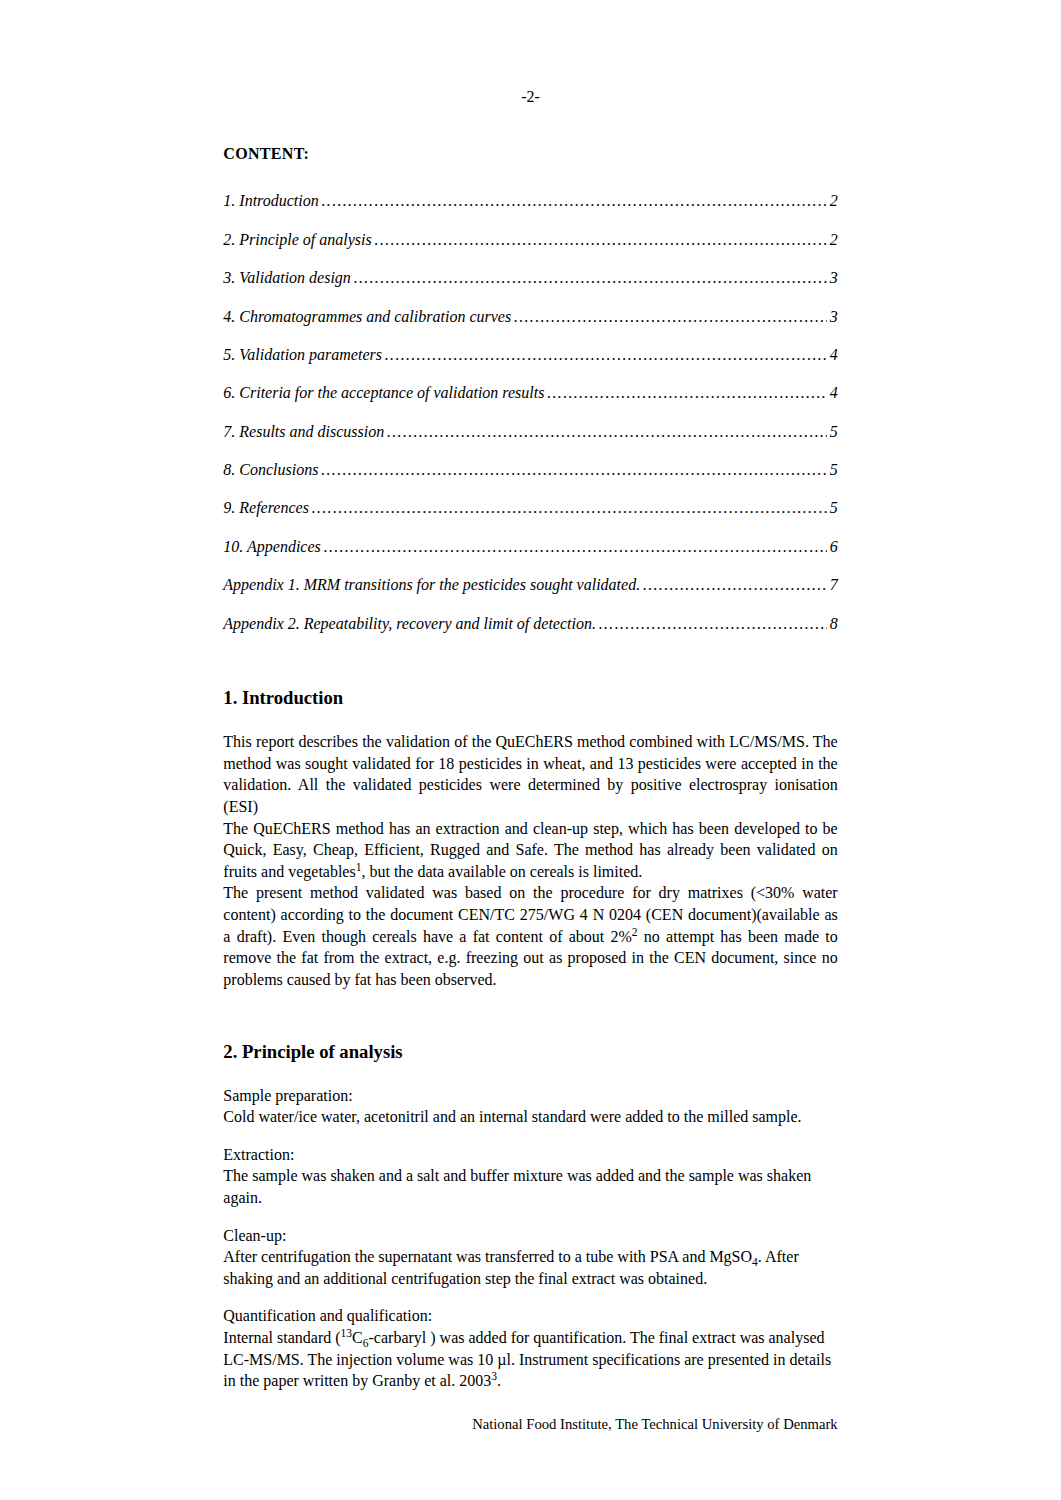-2-
CONTENT:
1. Introduction .................................................................................................................................. 2
2. Principle of analysis ....................................................................................................................... 2
3. Validation design ......................................................................................................................... 3
4. Chromatogrammes and calibration curves ................................................................................. 3
5. Validation parameters .................................................................................................................... 4
6. Criteria for the acceptance of validation results ......................................................................... 4
7. Results and discussion ................................................................................................................... 5
8. Conclusions .................................................................................................................................. 5
9. References .................................................................................................................................... 5
10. Appendices ................................................................................................................................ 6
Appendix 1. MRM transitions for the pesticides sought validated. ..................................................... 7
Appendix 2. Repeatability, recovery and limit of detection. ............................................................. 8
1. Introduction
This report describes the validation of the QuEChERS method combined with LC/MS/MS. The method was sought validated for 18 pesticides in wheat, and 13 pesticides were accepted in the validation. All the validated pesticides were determined by positive electrospray ionisation (ESI)
The QuEChERS method has an extraction and clean-up step, which has been developed to be Quick, Easy, Cheap, Efficient, Rugged and Safe. The method has already been validated on fruits and vegetables1, but the data available on cereals is limited.
The present method validated was based on the procedure for dry matrixes (<30% water content) according to the document CEN/TC 275/WG 4 N 0204 (CEN document)(available as a draft). Even though cereals have a fat content of about 2%2 no attempt has been made to remove the fat from the extract, e.g. freezing out as proposed in the CEN document, since no problems caused by fat has been observed.
2. Principle of analysis
Sample preparation:
Cold water/ice water, acetonitril and an internal standard were added to the milled sample.
Extraction:
The sample was shaken and a salt and buffer mixture was added and the sample was shaken again.
Clean-up:
After centrifugation the supernatant was transferred to a tube with PSA and MgSO4. After shaking and an additional centrifugation step the final extract was obtained.
Quantification and qualification:
Internal standard (13C6-carbaryl ) was added for quantification. The final extract was analysed LC-MS/MS. The injection volume was 10 µl. Instrument specifications are presented in details in the paper written by Granby et al. 20033.
National Food Institute, The Technical University of Denmark